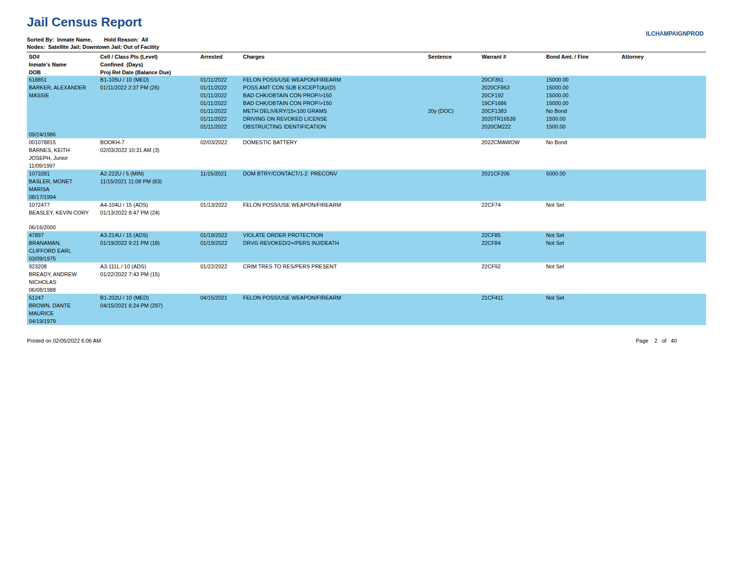ILCHAMPAIGNPROD
Jail Census Report
Sorted By: Inmate Name, Hold Reason: All
Nodes: Satellite Jail; Downtown Jail; Out of Facility
| SO# | Cell / Class Pts (Level) | Arrested | Charges | Sentence | Warrant # | Bond Amt. / Fine | Attorney |
| --- | --- | --- | --- | --- | --- | --- | --- |
| Inmate's Name | Confined (Days) | | | | | | |
| DOB | Proj Rel Date (Balance Due) | | | | | | |
| 518851 | B1-105U / 10 (MED) | 01/11/2022 | FELON POSS/USE WEAPON/FIREARM | | 20CF361 | 15000.00 | |
| BARKER, ALEXANDER | 01/11/2022 2:37 PM (26) | 01/11/2022 | POSS AMT CON SUB EXCEPT(A)/(D) | | 2020CF863 | 15000.00 | |
| MASSIE | | 01/11/2022 | BAD CHK/OBTAIN CON PROP/>150 | | 20CF192 | 15000.00 | |
| | | 01/11/2022 | BAD CHK/OBTAIN CON PROP/>150 | | 19CF1686 | 15000.00 | |
| | | 01/11/2022 | METH DELIVERY/15<100 GRAMS | 20y (DOC) | 20CF1383 | No Bond | |
| | | 01/11/2022 | DRIVING ON REVOKED LICENSE | | 2020TR16539 | 1500.00 | |
| | | 01/11/2022 | OBSTRUCTING IDENTIFICATION | | 2020CM222 | 1500.00 | |
| 09/24/1986 | | | | | | | |
| 001078815 | BOOKH-7 | 02/03/2022 | DOMESTIC BATTERY | | 2022CMAWOW | No Bond | |
| BARNES, KEITH | 02/03/2022 10:31 AM (3) | | | | | | |
| JOSEPH, Junior | | | | | | | |
| 11/09/1997 | | | | | | | |
| 1073281 | A2-222U / 5 (MIN) | 11/15/2021 | DOM BTRY/CONTACT/1-2 PRECONV | | 2021CF206 | 5000.00 | |
| BASLER, MONET | 11/15/2021 11:08 PM (83) | | | | | | |
| MARISA | | | | | | | |
| 08/17/1994 | | | | | | | |
| 1072477 | A4-104U / 15 (ADS) | 01/13/2022 | FELON POSS/USE WEAPON/FIREARM | | 22CF74 | Not Set | |
| BEASLEY, KEVIN CORY | 01/13/2022 8:47 PM (24) | | | | | | |
| 06/16/2000 | | | | | | | |
| 47897 | A3-214U / 15 (ADS) | 01/19/2022 | VIOLATE ORDER PROTECTION | | 22CF85 | Not Set | |
| BRANAMAN, | 01/19/2022 9:21 PM (18) | 01/19/2022 | DRVG REVOKED/2+/PERS INJ/DEATH | | 22CF84 | Not Set | |
| CLIFFORD EARL | | | | | | | |
| 03/09/1975 | | | | | | | |
| 923208 | A3-111L / 10 (ADS) | 01/22/2022 | CRIM TRES TO RES/PERS PRESENT | | 22CF92 | Not Set | |
| BREADY, ANDREW | 01/22/2022 7:43 PM (15) | | | | | | |
| NICHOLAS | | | | | | | |
| 06/08/1988 | | | | | | | |
| 51247 | B1-202U / 10 (MED) | 04/15/2021 | FELON POSS/USE WEAPON/FIREARM | | 21CF411 | Not Set | |
| BROWN, DANTE | 04/15/2021 6:24 PM (297) | | | | | | |
| MAURICE | | | | | | | |
| 04/19/1979 | | | | | | | |
Printed on 02/05/2022 6:06 AM Page 2 of 40